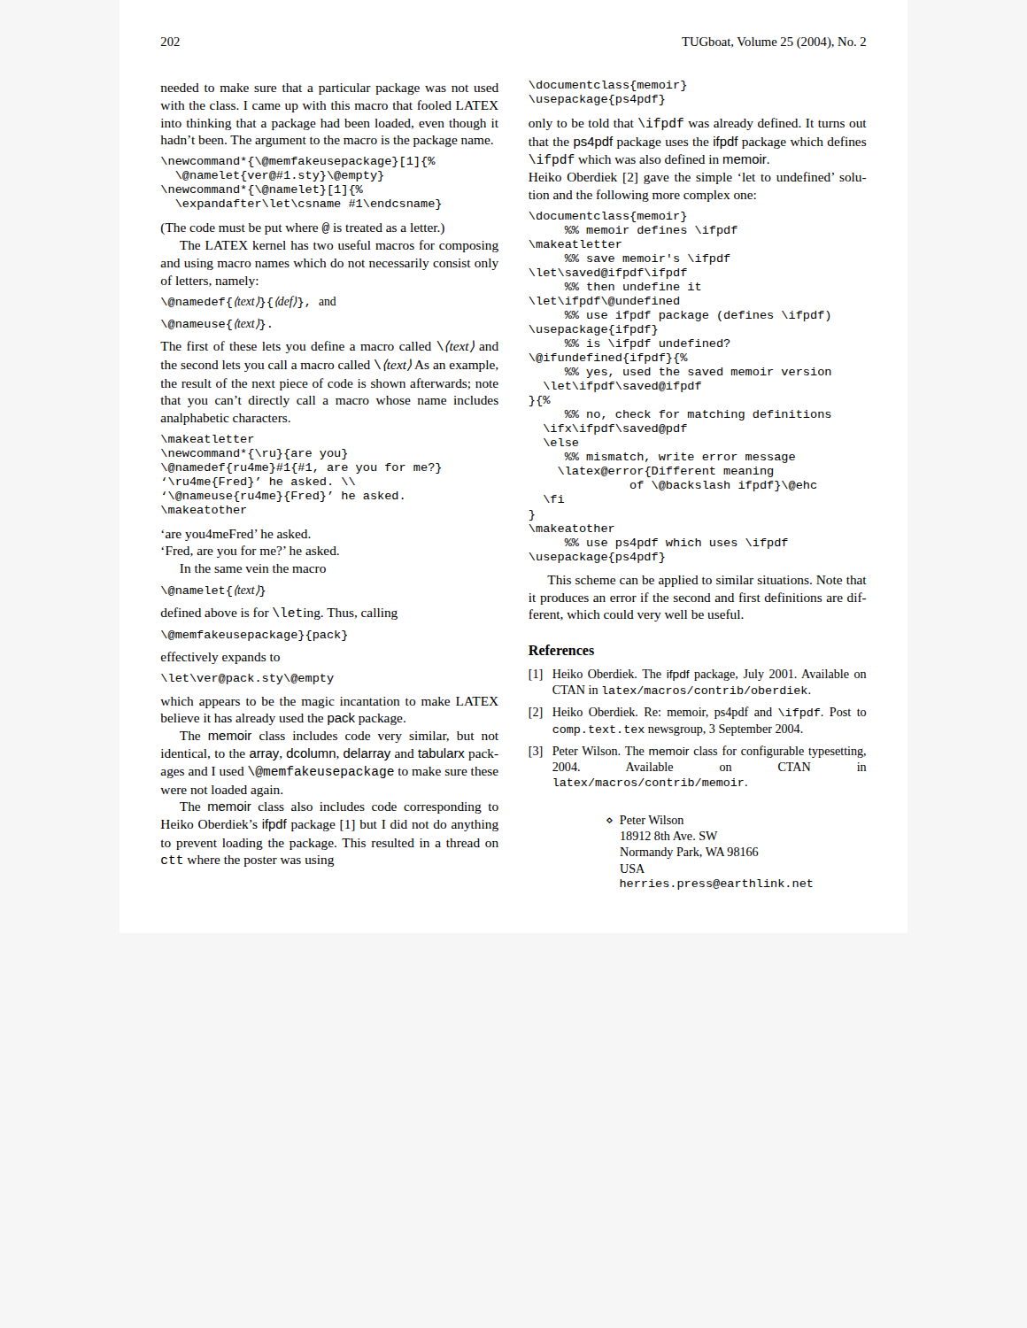202 TUGboat, Volume 25 (2004), No. 2
needed to make sure that a particular package was not used with the class. I came up with this macro that fooled La Te X into thinking that a package had been loaded, even though it hadn’t been. The argument to the macro is the package name.
\newcommand*{\@memfakeusepackage}[1]{%
  \@namelet{ver@#1.sty}\@empty}
\newcommand*{\@namelet}[1]{%
  \expandafter\let\csname #1\endcsname}
(The code must be put where @ is treated as a letter.)
The La Te X kernel has two useful macros for composing and using macro names which do not necessarily consist only of letters, namely:
\@namedef{⟨text⟩}{⟨def⟩}, and
\@nameuse{⟨text⟩}.
The first of these lets you define a macro called \⟨text⟩ and the second lets you call a macro called \⟨text⟩ As an example, the result of the next piece of code is shown afterwards; note that you can’t directly call a macro whose name includes analphabetic characters.
\makeatletter
\newcommand*{\ru}{are you}
\@namedef{ru4me}#1{#1, are you for me?}
‘\ru4me{Fred}’ he asked. \\
‘\@nameuse{ru4me}{Fred}’ he asked.
\makeatother
‘are you4meFred’ he asked.
‘Fred, are you for me?’ he asked.
In the same vein the macro
\@namelet{⟨text⟩}
defined above is for \leting. Thus, calling
\@memfakeusepackage}{pack}
effectively expands to
\let\ver@pack.sty\@empty
which appears to be the magic incantation to make La Te X believe it has already used the pack package.
The memoir class includes code very similar, but not identical, to the array, dcolumn, delarray and tabularx packages and I used \@memfakeusepackage to make sure these were not loaded again.
The memoir class also includes code corresponding to Heiko Oberdiek’s ifpdf package [1] but I did not do anything to prevent loading the package. This resulted in a thread on ctt where the poster was using
\documentclass{memoir}
\usepackage{ps4pdf}
only to be told that \ifpdf was already defined. It turns out that the ps4pdf package uses the ifpdf package which defines \ifpdf which was also defined in memoir.
Heiko Oberdiek [2] gave the simple ‘let to undefined’ solution and the following more complex one:
\documentclass{memoir}
     %% memoir defines \ifpdf
\makeatletter
     %% save memoir's \ifpdf
\let\saved@ifpdf\ifpdf
     %% then undefine it
\let\ifpdf\@undefined
     %% use ifpdf package (defines \ifpdf)
\usepackage{ifpdf}
     %% is \ifpdf undefined?
\@ifundefined{ifpdf}{%
     %% yes, used the saved memoir version
  \let\ifpdf\saved@ifpdf
}{%
     %% no, check for matching definitions
  \ifx\ifpdf\saved@pdf
  \else
     %% mismatch, write error message
    \latex@error{Different meaning
              of \@backslash ifpdf}\@ehc
  \fi
}
\makeatother
     %% use ps4pdf which uses \ifpdf
\usepackage{ps4pdf}
This scheme can be applied to similar situations. Note that it produces an error if the second and first definitions are different, which could very well be useful.
References
[1] Heiko Oberdiek. The ifpdf package, July 2001. Available on CTAN in latex/macros/contrib/oberdiek.
[2] Heiko Oberdiek. Re: memoir, ps4pdf and \ifpdf. Post to comp.text.tex newsgroup, 3 September 2004.
[3] Peter Wilson. The memoir class for configurable typesetting, 2004. Available on CTAN in latex/macros/contrib/memoir.
⋄Peter Wilson 18912 8th Ave. SW Normandy Park, WA 98166 USA herries.press@earthlink.net